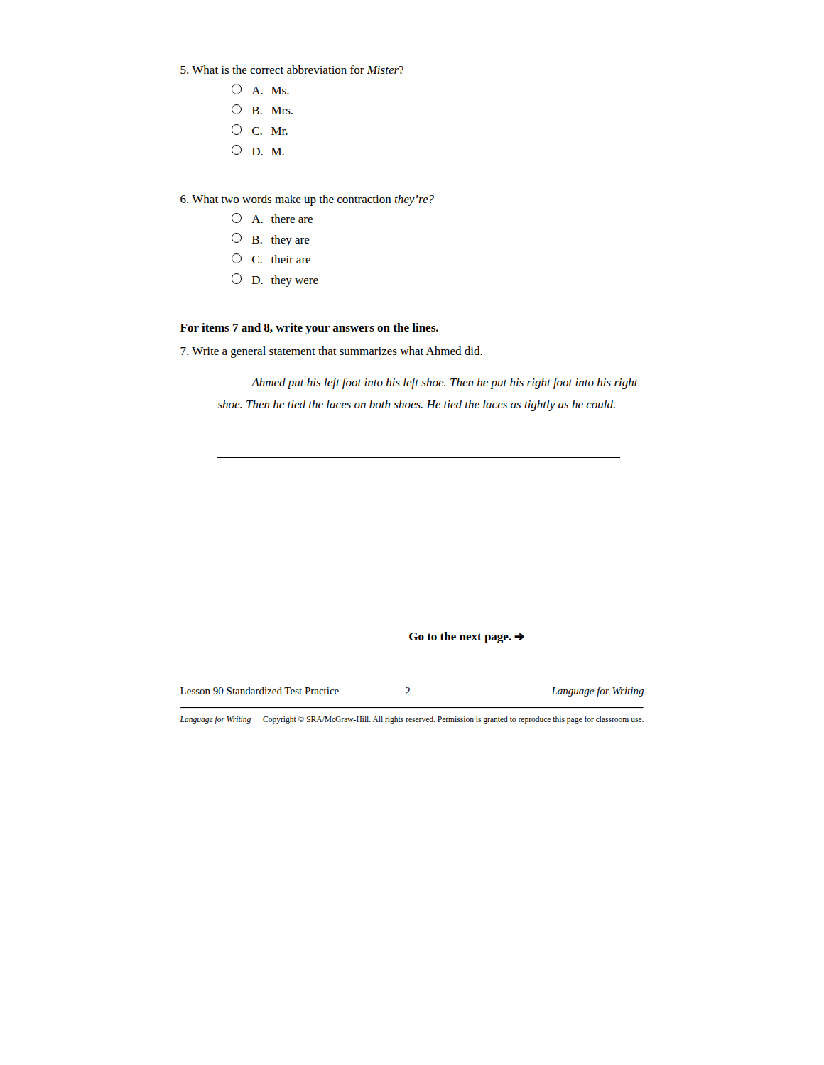5. What is the correct abbreviation for Mister?
A. Ms.
B. Mrs.
C. Mr.
D. M.
6. What two words make up the contraction they’re?
A. there are
B. they are
C. their are
D. they were
For items 7 and 8, write your answers on the lines.
7. Write a general statement that summarizes what Ahmed did.
Ahmed put his left foot into his left shoe. Then he put his right foot into his right shoe. Then he tied the laces on both shoes. He tied the laces as tightly as he could.
Go to the next page. ➔
Lesson 90 Standardized Test Practice
2
Language for Writing
Language for Writing
Copyright © SRA/McGraw-Hill. All rights reserved. Permission is granted to reproduce this page for classroom use.